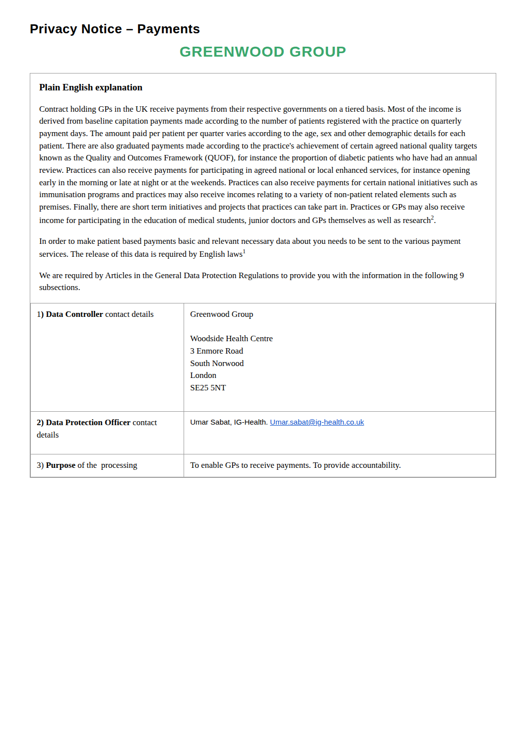Privacy Notice – Payments
GREENWOOD GROUP
Plain English explanation
Contract holding GPs in the UK receive payments from their respective governments on a tiered basis. Most of the income is derived from baseline capitation payments made according to the number of patients registered with the practice on quarterly payment days. The amount paid per patient per quarter varies according to the age, sex and other demographic details for each patient. There are also graduated payments made according to the practice's achievement of certain agreed national quality targets known as the Quality and Outcomes Framework (QUOF), for instance the proportion of diabetic patients who have had an annual review. Practices can also receive payments for participating in agreed national or local enhanced services, for instance opening early in the morning or late at night or at the weekends. Practices can also receive payments for certain national initiatives such as immunisation programs and practices may also receive incomes relating to a variety of non-patient related elements such as premises. Finally, there are short term initiatives and projects that practices can take part in. Practices or GPs may also receive income for participating in the education of medical students, junior doctors and GPs themselves as well as research2.
In order to make patient based payments basic and relevant necessary data about you needs to be sent to the various payment services. The release of this data is required by English laws1
We are required by Articles in the General Data Protection Regulations to provide you with the information in the following 9 subsections.
| 1 ) Data Controller contact details | Greenwood Group Woodside Health Centre 3 Enmore Road South Norwood London SE25 5NT |
| 2) Data Protection Officer contact details | Umar Sabat, IG-Health. Umar.sabat@ig-health.co.uk |
| 3) Purpose of the processing | To enable GPs to receive payments. To provide accountability. |